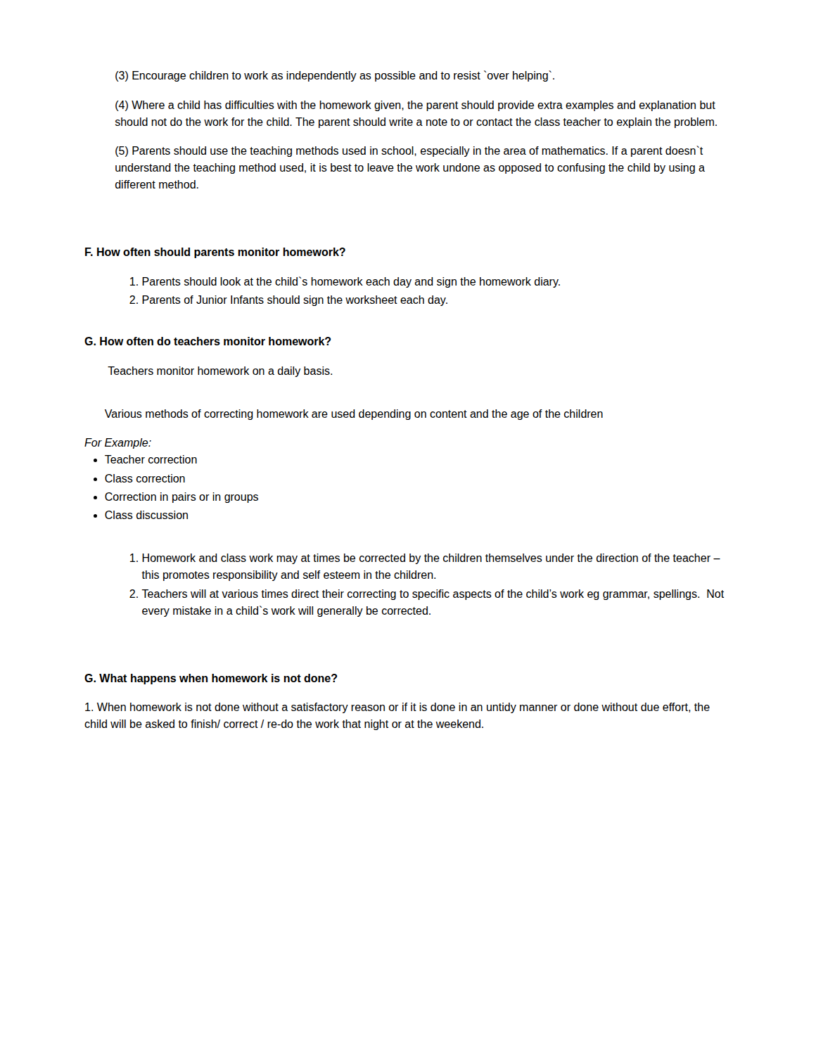(3) Encourage children to work as independently as possible and to resist `over helping`.
(4) Where a child has difficulties with the homework given, the parent should provide extra examples and explanation but should not do the work for the child. The parent should write a note to or contact the class teacher to explain the problem.
(5) Parents should use the teaching methods used in school, especially in the area of mathematics. If a parent doesn`t understand the teaching method used, it is best to leave the work undone as opposed to confusing the child by using a different method.
F. How often should parents monitor homework?
Parents should look at the child`s homework each day and sign the homework diary.
Parents of Junior Infants should sign the worksheet each day.
G. How often do teachers monitor homework?
Teachers monitor homework on a daily basis.
Various methods of correcting homework are used depending on content and the age of the children
For Example:
Teacher correction
Class correction
Correction in pairs or in groups
Class discussion
Homework and class work may at times be corrected by the children themselves under the direction of the teacher – this promotes responsibility and self esteem in the children.
Teachers will at various times direct their correcting to specific aspects of the child’s work eg grammar, spellings. Not every mistake in a child`s work will generally be corrected.
G. What happens when homework is not done?
1. When homework is not done without a satisfactory reason or if it is done in an untidy manner or done without due effort, the child will be asked to finish/ correct / re-do the work that night or at the weekend.